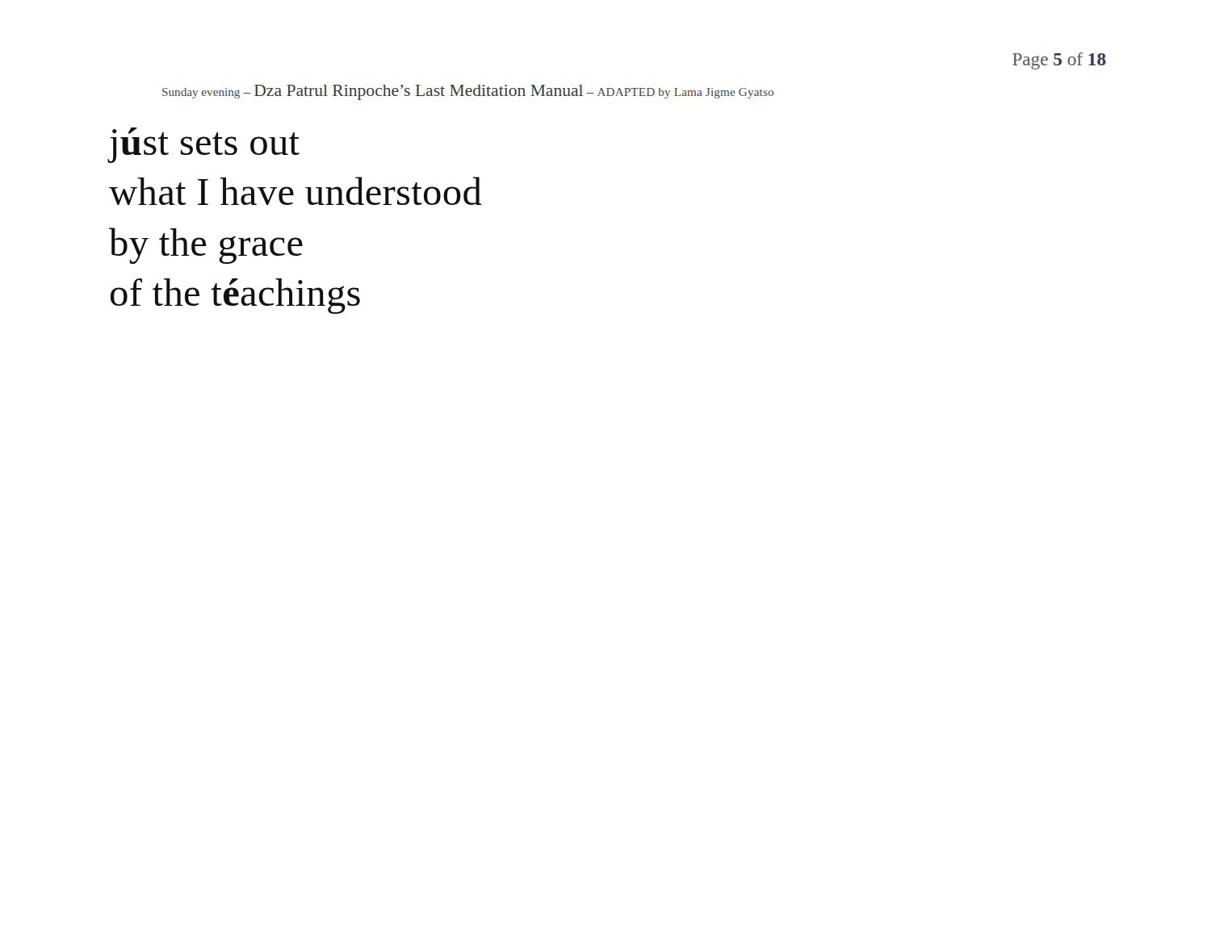Page 5 of 18
Sunday evening – Dza Patrul Rinpoche’s Last Meditation Manual – ADAPTED by Lama Jigme Gyatso
júst sets out
what I have understood
by the grace
of the téachings